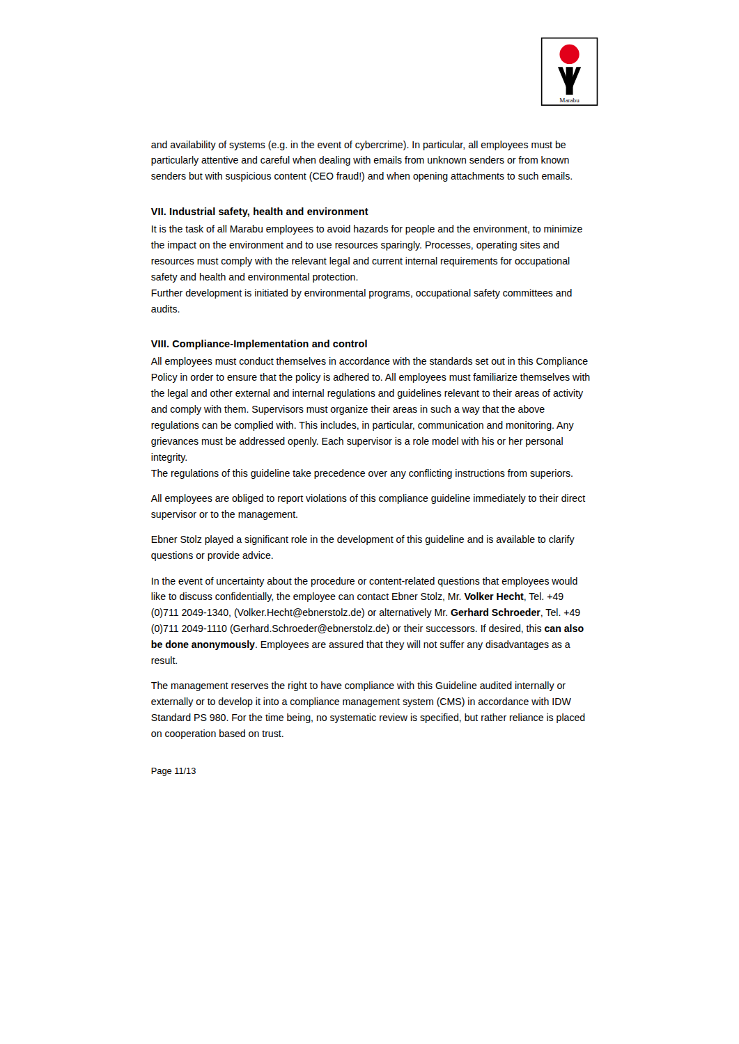Marabu
and availability of systems (e.g. in the event of cybercrime). In particular, all employees must be particularly attentive and careful when dealing with emails from unknown senders or from known senders but with suspicious content (CEO fraud!) and when opening attachments to such emails.
VII. Industrial safety, health and environment
It is the task of all Marabu employees to avoid hazards for people and the environment, to minimize the impact on the environment and to use resources sparingly. Processes, operating sites and resources must comply with the relevant legal and current internal requirements for occupational safety and health and environmental protection.
Further development is initiated by environmental programs, occupational safety committees and audits.
VIII. Compliance-Implementation and control
All employees must conduct themselves in accordance with the standards set out in this Compliance Policy in order to ensure that the policy is adhered to. All employees must familiarize themselves with the legal and other external and internal regulations and guidelines relevant to their areas of activity and comply with them. Supervisors must organize their areas in such a way that the above regulations can be complied with. This includes, in particular, communication and monitoring. Any grievances must be addressed openly. Each supervisor is a role model with his or her personal integrity.
The regulations of this guideline take precedence over any conflicting instructions from superiors.
All employees are obliged to report violations of this compliance guideline immediately to their direct supervisor or to the management.
Ebner Stolz played a significant role in the development of this guideline and is available to clarify questions or provide advice.
In the event of uncertainty about the procedure or content-related questions that employees would like to discuss confidentially, the employee can contact Ebner Stolz, Mr. Volker Hecht, Tel. +49 (0)711 2049-1340, (Volker.Hecht@ebnerstolz.de) or alternatively Mr. Gerhard Schroeder, Tel. +49 (0)711 2049-1110 (Gerhard.Schroeder@ebnerstolz.de) or their successors. If desired, this can also be done anonymously. Employees are assured that they will not suffer any disadvantages as a result.
The management reserves the right to have compliance with this Guideline audited internally or externally or to develop it into a compliance management system (CMS) in accordance with IDW Standard PS 980. For the time being, no systematic review is specified, but rather reliance is placed on cooperation based on trust.
Page 11/13